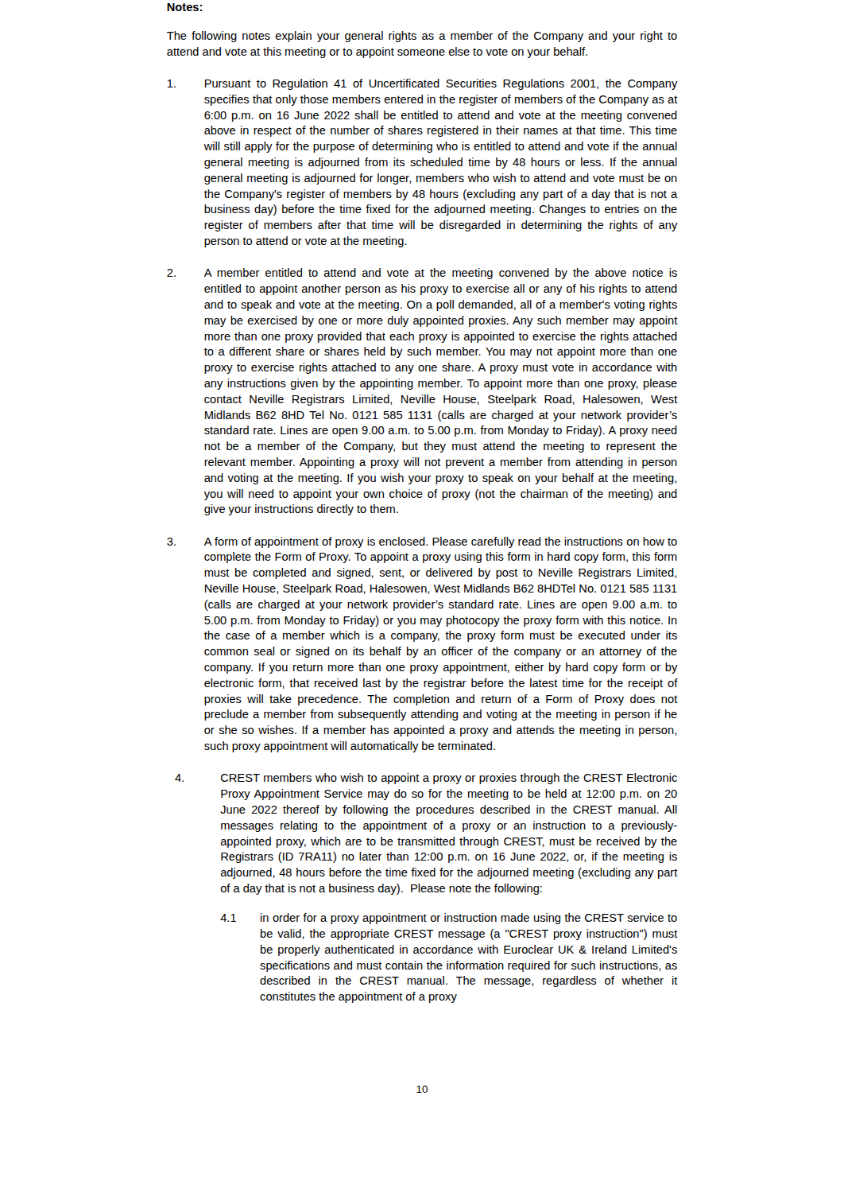Notes:
The following notes explain your general rights as a member of the Company and your right to attend and vote at this meeting or to appoint someone else to vote on your behalf.
Pursuant to Regulation 41 of Uncertificated Securities Regulations 2001, the Company specifies that only those members entered in the register of members of the Company as at 6:00 p.m. on 16 June 2022 shall be entitled to attend and vote at the meeting convened above in respect of the number of shares registered in their names at that time. This time will still apply for the purpose of determining who is entitled to attend and vote if the annual general meeting is adjourned from its scheduled time by 48 hours or less. If the annual general meeting is adjourned for longer, members who wish to attend and vote must be on the Company's register of members by 48 hours (excluding any part of a day that is not a business day) before the time fixed for the adjourned meeting. Changes to entries on the register of members after that time will be disregarded in determining the rights of any person to attend or vote at the meeting.
A member entitled to attend and vote at the meeting convened by the above notice is entitled to appoint another person as his proxy to exercise all or any of his rights to attend and to speak and vote at the meeting. On a poll demanded, all of a member's voting rights may be exercised by one or more duly appointed proxies. Any such member may appoint more than one proxy provided that each proxy is appointed to exercise the rights attached to a different share or shares held by such member. You may not appoint more than one proxy to exercise rights attached to any one share. A proxy must vote in accordance with any instructions given by the appointing member. To appoint more than one proxy, please contact Neville Registrars Limited, Neville House, Steelpark Road, Halesowen, West Midlands B62 8HD Tel No. 0121 585 1131 (calls are charged at your network provider’s standard rate. Lines are open 9.00 a.m. to 5.00 p.m. from Monday to Friday). A proxy need not be a member of the Company, but they must attend the meeting to represent the relevant member. Appointing a proxy will not prevent a member from attending in person and voting at the meeting. If you wish your proxy to speak on your behalf at the meeting, you will need to appoint your own choice of proxy (not the chairman of the meeting) and give your instructions directly to them.
A form of appointment of proxy is enclosed. Please carefully read the instructions on how to complete the Form of Proxy. To appoint a proxy using this form in hard copy form, this form must be completed and signed, sent, or delivered by post to Neville Registrars Limited, Neville House, Steelpark Road, Halesowen, West Midlands B62 8HDTel No. 0121 585 1131 (calls are charged at your network provider’s standard rate. Lines are open 9.00 a.m. to 5.00 p.m. from Monday to Friday) or you may photocopy the proxy form with this notice. In the case of a member which is a company, the proxy form must be executed under its common seal or signed on its behalf by an officer of the company or an attorney of the company. If you return more than one proxy appointment, either by hard copy form or by electronic form, that received last by the registrar before the latest time for the receipt of proxies will take precedence. The completion and return of a Form of Proxy does not preclude a member from subsequently attending and voting at the meeting in person if he or she so wishes. If a member has appointed a proxy and attends the meeting in person, such proxy appointment will automatically be terminated.
CREST members who wish to appoint a proxy or proxies through the CREST Electronic Proxy Appointment Service may do so for the meeting to be held at 12:00 p.m. on 20 June 2022 thereof by following the procedures described in the CREST manual. All messages relating to the appointment of a proxy or an instruction to a previously-appointed proxy, which are to be transmitted through CREST, must be received by the Registrars (ID 7RA11) no later than 12:00 p.m. on 16 June 2022, or, if the meeting is adjourned, 48 hours before the time fixed for the adjourned meeting (excluding any part of a day that is not a business day). Please note the following:
4.1in order for a proxy appointment or instruction made using the CREST service to be valid, the appropriate CREST message (a "CREST proxy instruction") must be properly authenticated in accordance with Euroclear UK & Ireland Limited's specifications and must contain the information required for such instructions, as described in the CREST manual. The message, regardless of whether it constitutes the appointment of a proxy
10